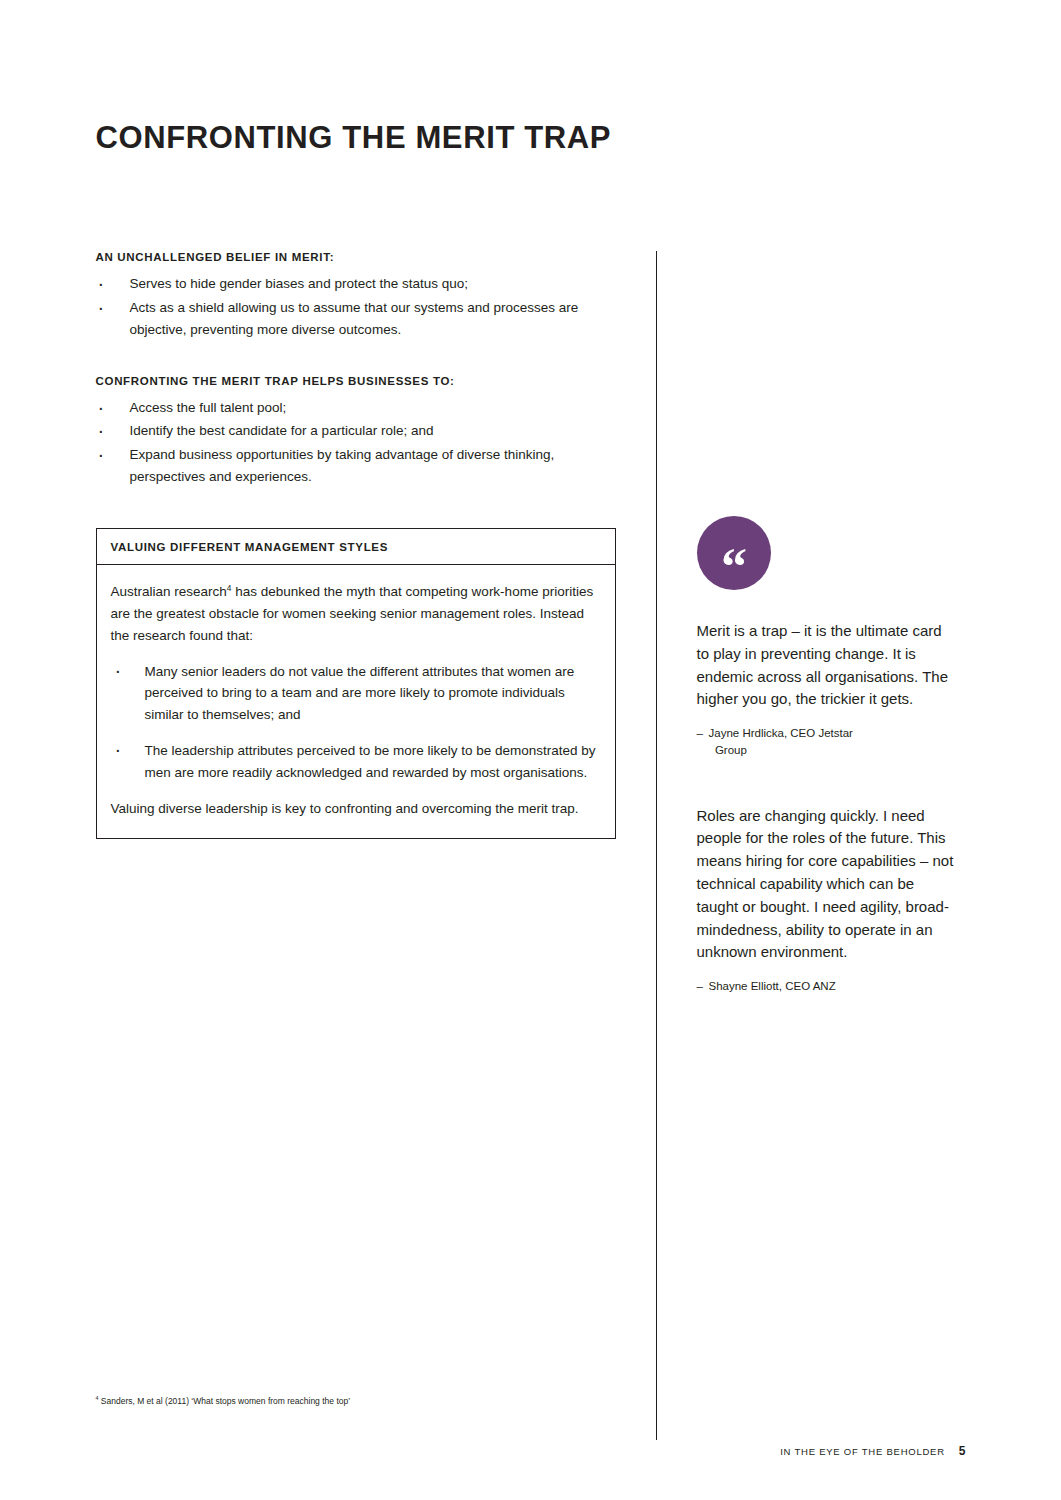CONFRONTING THE MERIT TRAP
An unchallenged belief in merit:
Serves to hide gender biases and protect the status quo;
Acts as a shield allowing us to assume that our systems and processes are objective, preventing more diverse outcomes.
Confronting the merit trap helps businesses to:
Access the full talent pool;
Identify the best candidate for a particular role; and
Expand business opportunities by taking advantage of diverse thinking, perspectives and experiences.
Valuing different management styles
Australian research4 has debunked the myth that competing work-home priorities are the greatest obstacle for women seeking senior management roles. Instead the research found that:
Many senior leaders do not value the different attributes that women are perceived to bring to a team and are more likely to promote individuals similar to themselves; and
The leadership attributes perceived to be more likely to be demonstrated by men are more readily acknowledged and rewarded by most organisations.
Valuing diverse leadership is key to confronting and overcoming the merit trap.
“
Merit is a trap – it is the ultimate card to play in preventing change. It is endemic across all organisations. The higher you go, the trickier it gets.
Jayne Hrdlicka, CEO Jetstar Group
Roles are changing quickly. I need people for the roles of the future. This means hiring for core capabilities – not technical capability which can be taught or bought. I need agility, broad-mindedness, ability to operate in an unknown environment.
Shayne Elliott, CEO ANZ
4 Sanders, M et al (2011) ‘What stops women from reaching the top’
In the eye of the beholder 5